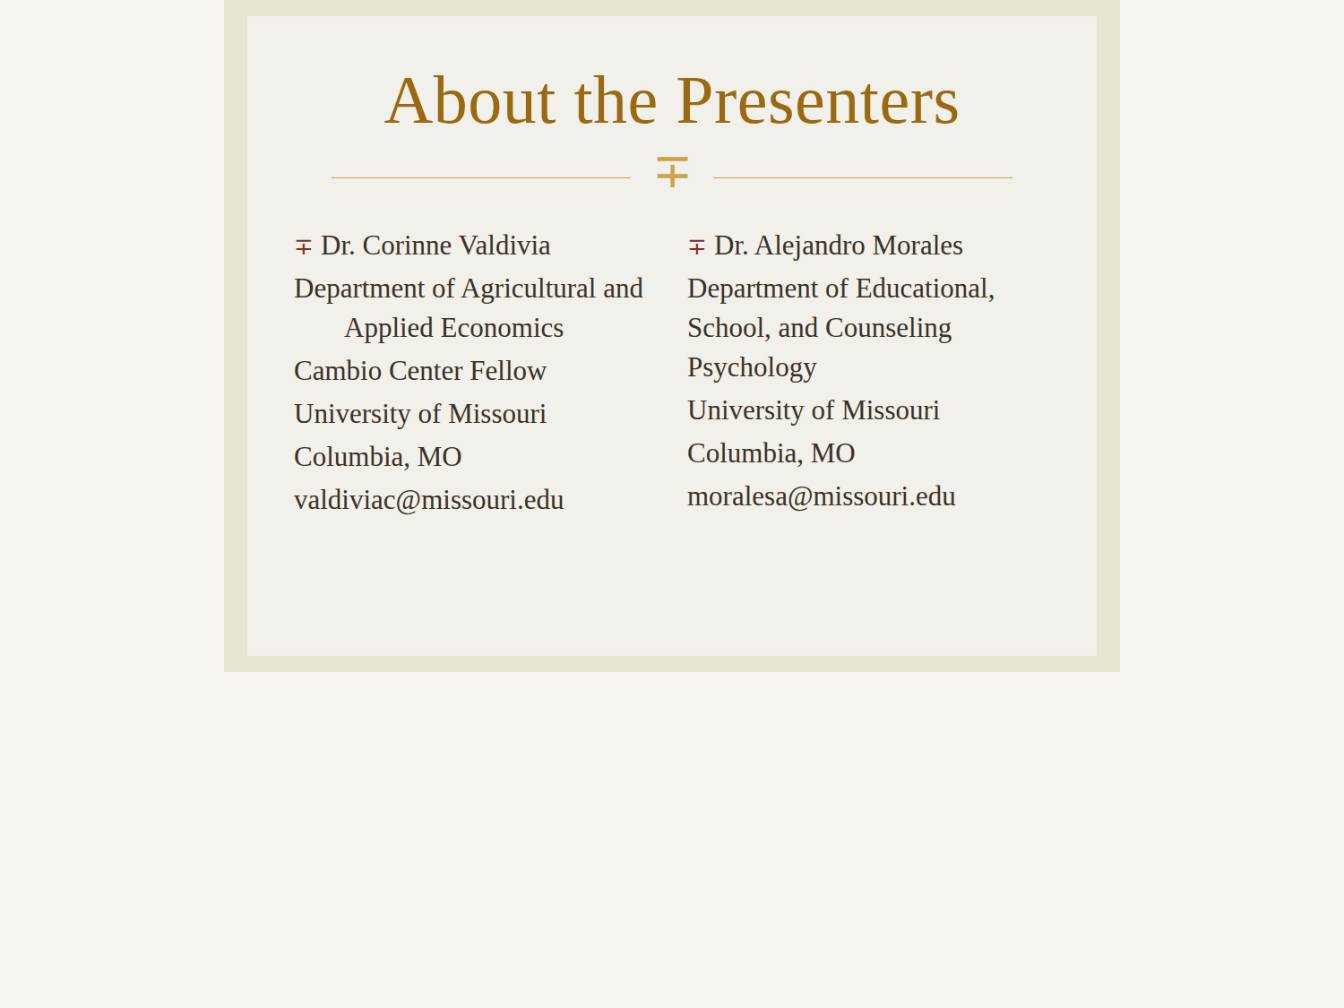About the Presenters
∓
∓Dr. Corinne Valdivia
Department of Agricultural and Applied Economics
Cambio Center Fellow
University of Missouri
Columbia, MO
valdiviac@missouri.edu
∓Dr. Alejandro Morales
Department of Educational, School, and Counseling Psychology
University of Missouri
Columbia, MO
moralesa@missouri.edu